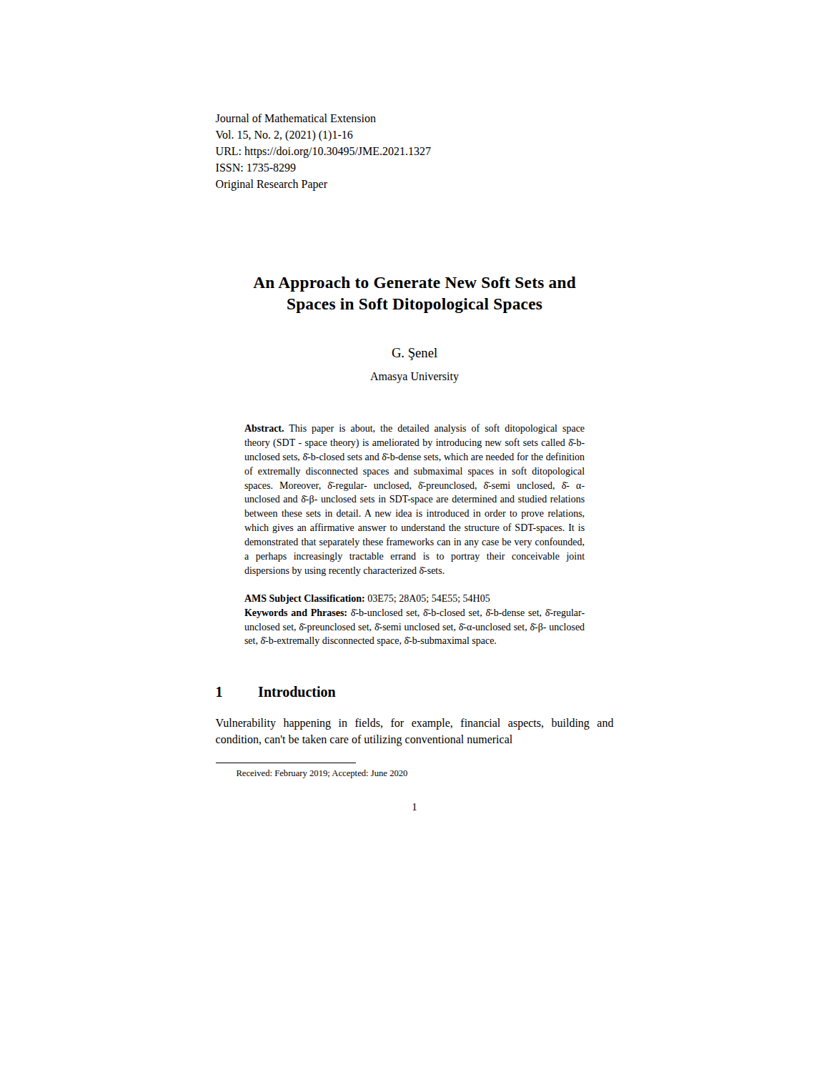Journal of Mathematical Extension
Vol. 15, No. 2, (2021) (1)1-16
URL: https://doi.org/10.30495/JME.2021.1327
ISSN: 1735-8299
Original Research Paper
An Approach to Generate New Soft Sets and
Spaces in Soft Ditopological Spaces
G. Şenel
Amasya University
Abstract. This paper is about, the detailed analysis of soft ditopological space theory (SDT - space theory) is ameliorated by introducing new soft sets called δ̄-b-unclosed sets, δ̄-b-closed sets and δ̄-b-dense sets, which are needed for the definition of extremally disconnected spaces and submaximal spaces in soft ditopological spaces. Moreover, δ̄-regular- unclosed, δ̄-preunclosed, δ̄-semi unclosed, δ̄- α-unclosed and δ̄-β- unclosed sets in SDT-space are determined and studied relations between these sets in detail. A new idea is introduced in order to prove relations, which gives an affirmative answer to understand the structure of SDT-spaces. It is demonstrated that separately these frameworks can in any case be very confounded, a perhaps increasingly tractable errand is to portray their conceivable joint dispersions by using recently characterized δ̄-sets.
AMS Subject Classification: 03E75; 28A05; 54E55; 54H05
Keywords and Phrases: δ̄-b-unclosed set, δ̄-b-closed set, δ̄-b-dense set, δ̄-regular- unclosed set, δ̄-preunclosed set, δ̄-semi unclosed set, δ̄-α-unclosed set, δ̄-β- unclosed set, δ̄-b-extremally disconnected space, δ̄-b-submaximal space.
1 Introduction
Vulnerability happening in fields, for example, financial aspects, building and condition, can't be taken care of utilizing conventional numerical
Received: February 2019; Accepted: June 2020
1